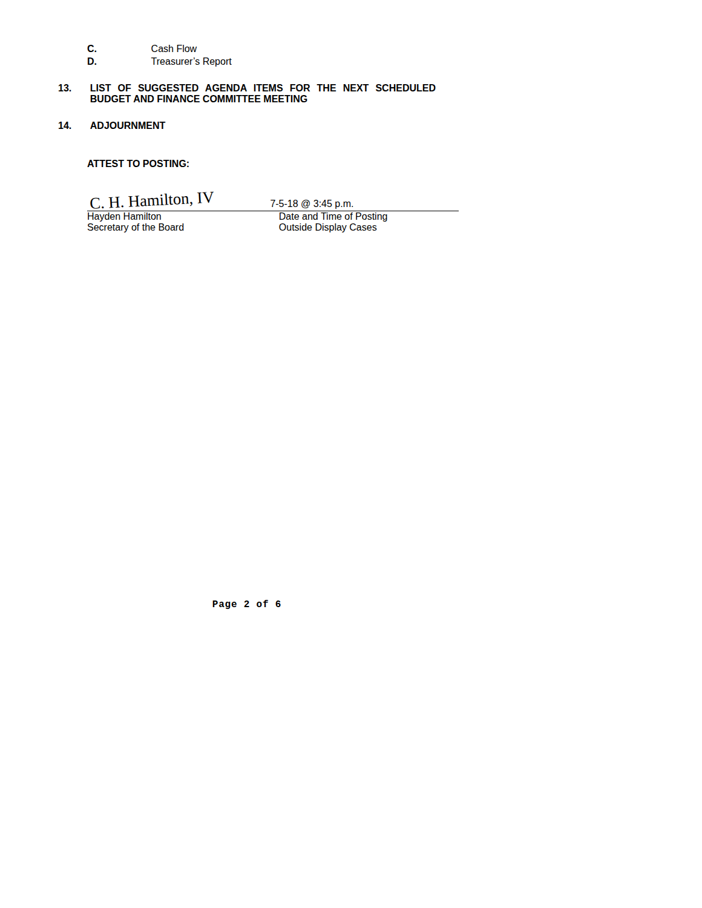C. Cash Flow
D. Treasurer’s Report
13. LIST OF SUGGESTED AGENDA ITEMS FOR THE NEXT SCHEDULED BUDGET AND FINANCE COMMITTEE MEETING
14. ADJOURNMENT
ATTEST TO POSTING:
C. H. Hamilton, IV
7-5-18 @ 3:45 p.m.
Hayden Hamilton
Secretary of the Board
Date and Time of Posting
Outside Display Cases
Page 2 of 6